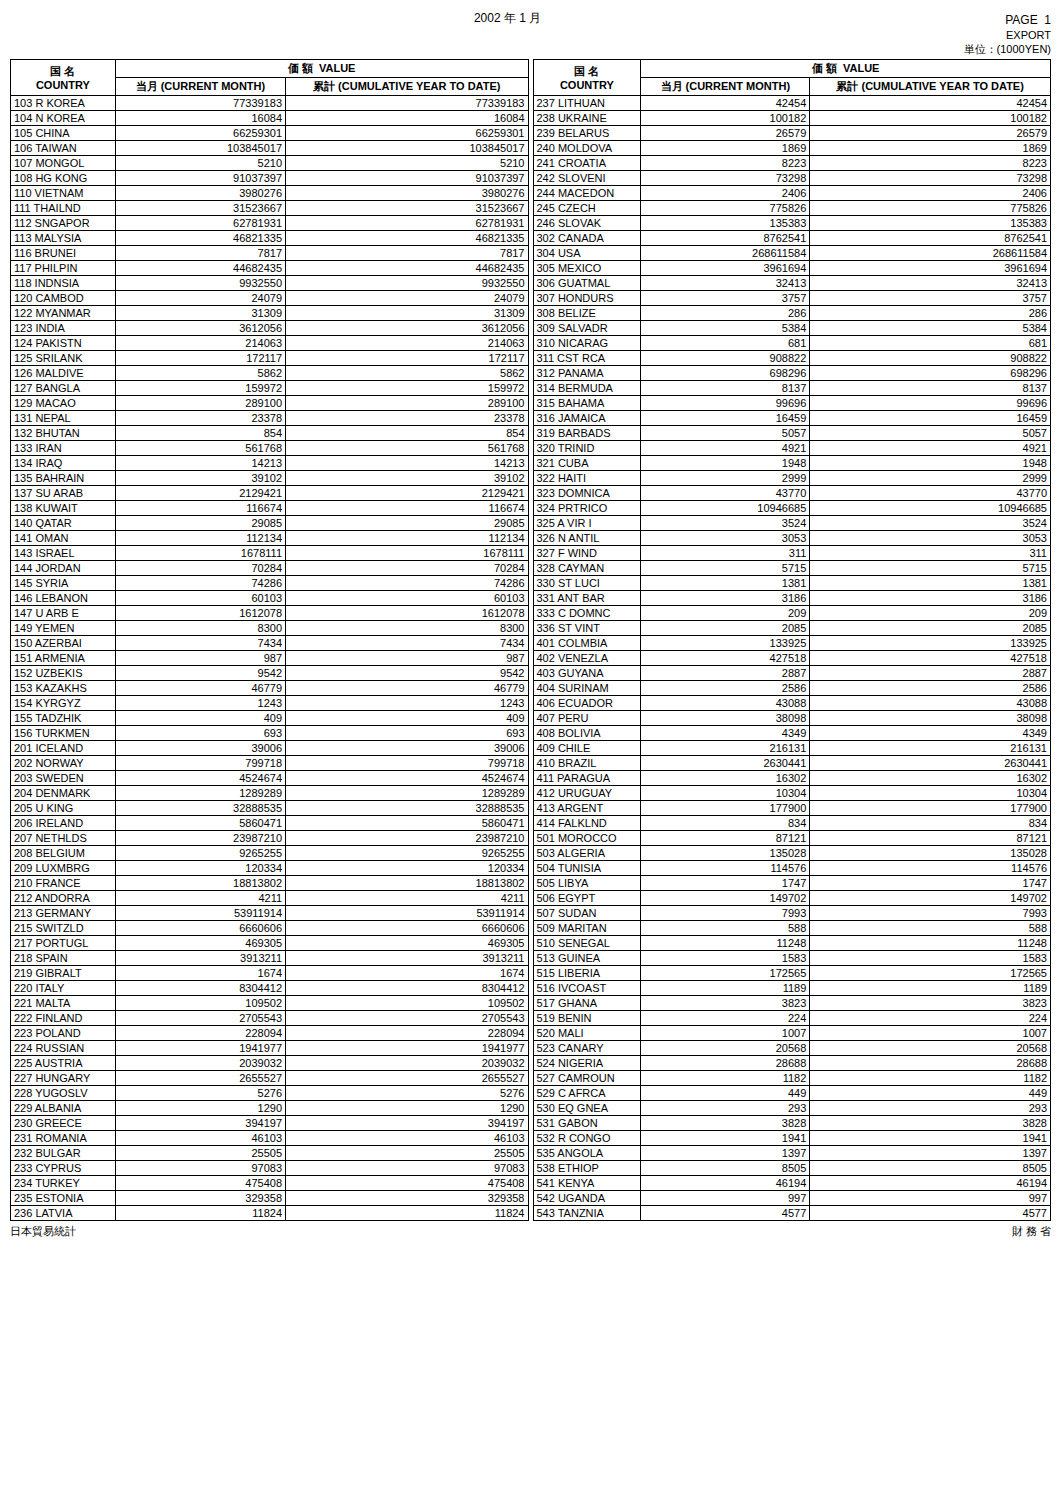2002 年 1 月
PAGE 1
EXPORT
単位：(1000YEN)
| 国 名 COUNTRY | 価 額 VALUE |
| --- | --- |
| 当月 (CURRENT MONTH) | 累計 (CUMULATIVE YEAR TO DATE) |
| 103 R KOREA | 77339183 | 77339183 |
| 104 N KOREA | 16084 | 16084 |
| 105 CHINA | 66259301 | 66259301 |
| 106 TAIWAN | 103845017 | 103845017 |
| 107 MONGOL | 5210 | 5210 |
| 108 HG KONG | 91037397 | 91037397 |
| 110 VIETNAM | 3980276 | 3980276 |
| 111 THAILND | 31523667 | 31523667 |
| 112 SNGAPOR | 62781931 | 62781931 |
| 113 MALYSIA | 46821335 | 46821335 |
| 116 BRUNEI | 7817 | 7817 |
| 117 PHILPIN | 44682435 | 44682435 |
| 118 INDNSIA | 9932550 | 9932550 |
| 120 CAMBOD | 24079 | 24079 |
| 122 MYANMAR | 31309 | 31309 |
| 123 INDIA | 3612056 | 3612056 |
| 124 PAKISTN | 214063 | 214063 |
| 125 SRILANK | 172117 | 172117 |
| 126 MALDIVE | 5862 | 5862 |
| 127 BANGLA | 159972 | 159972 |
| 129 MACAO | 289100 | 289100 |
| 131 NEPAL | 23378 | 23378 |
| 132 BHUTAN | 854 | 854 |
| 133 IRAN | 561768 | 561768 |
| 134 IRAQ | 14213 | 14213 |
| 135 BAHRAIN | 39102 | 39102 |
| 137 SU ARAB | 2129421 | 2129421 |
| 138 KUWAIT | 116674 | 116674 |
| 140 QATAR | 29085 | 29085 |
| 141 OMAN | 112134 | 112134 |
| 143 ISRAEL | 1678111 | 1678111 |
| 144 JORDAN | 70284 | 70284 |
| 145 SYRIA | 74286 | 74286 |
| 146 LEBANON | 60103 | 60103 |
| 147 U ARB E | 1612078 | 1612078 |
| 149 YEMEN | 8300 | 8300 |
| 150 AZERBAI | 7434 | 7434 |
| 151 ARMENIA | 987 | 987 |
| 152 UZBEKIS | 9542 | 9542 |
| 153 KAZAKHS | 46779 | 46779 |
| 154 KYRGYZ | 1243 | 1243 |
| 155 TADZHIK | 409 | 409 |
| 156 TURKMEN | 693 | 693 |
| 201 ICELAND | 39006 | 39006 |
| 202 NORWAY | 799718 | 799718 |
| 203 SWEDEN | 4524674 | 4524674 |
| 204 DENMARK | 1289289 | 1289289 |
| 205 U KING | 32888535 | 32888535 |
| 206 IRELAND | 5860471 | 5860471 |
| 207 NETHLDS | 23987210 | 23987210 |
| 208 BELGIUM | 9265255 | 9265255 |
| 209 LUXMBRG | 120334 | 120334 |
| 210 FRANCE | 18813802 | 18813802 |
| 212 ANDORRA | 4211 | 4211 |
| 213 GERMANY | 53911914 | 53911914 |
| 215 SWITZLD | 6660606 | 6660606 |
| 217 PORTUGL | 469305 | 469305 |
| 218 SPAIN | 3913211 | 3913211 |
| 219 GIBRALT | 1674 | 1674 |
| 220 ITALY | 8304412 | 8304412 |
| 221 MALTA | 109502 | 109502 |
| 222 FINLAND | 2705543 | 2705543 |
| 223 POLAND | 228094 | 228094 |
| 224 RUSSIAN | 1941977 | 1941977 |
| 225 AUSTRIA | 2039032 | 2039032 |
| 227 HUNGARY | 2655527 | 2655527 |
| 228 YUGOSLV | 5276 | 5276 |
| 229 ALBANIA | 1290 | 1290 |
| 230 GREECE | 394197 | 394197 |
| 231 ROMANIA | 46103 | 46103 |
| 232 BULGAR | 25505 | 25505 |
| 233 CYPRUS | 97083 | 97083 |
| 234 TURKEY | 475408 | 475408 |
| 235 ESTONIA | 329358 | 329358 |
| 236 LATVIA | 11824 | 11824 |
| 国 名 COUNTRY | 価 額 VALUE |
| --- | --- |
| 当月 (CURRENT MONTH) | 累計 (CUMULATIVE YEAR TO DATE) |
| 237 LITHUAN | 42454 | 42454 |
| 238 UKRAINE | 100182 | 100182 |
| 239 BELARUS | 26579 | 26579 |
| 240 MOLDOVA | 1869 | 1869 |
| 241 CROATIA | 8223 | 8223 |
| 242 SLOVENI | 73298 | 73298 |
| 244 MACEDON | 2406 | 2406 |
| 245 CZECH | 775826 | 775826 |
| 246 SLOVAK | 135383 | 135383 |
| 302 CANADA | 8762541 | 8762541 |
| 304 USA | 268611584 | 268611584 |
| 305 MEXICO | 3961694 | 3961694 |
| 306 GUATMAL | 32413 | 32413 |
| 307 HONDURS | 3757 | 3757 |
| 308 BELIZE | 286 | 286 |
| 309 SALVADR | 5384 | 5384 |
| 310 NICARAG | 681 | 681 |
| 311 CST RCA | 908822 | 908822 |
| 312 PANAMA | 698296 | 698296 |
| 314 BERMUDA | 8137 | 8137 |
| 315 BAHAMA | 99696 | 99696 |
| 316 JAMAICA | 16459 | 16459 |
| 319 BARBADS | 5057 | 5057 |
| 320 TRINID | 4921 | 4921 |
| 321 CUBA | 1948 | 1948 |
| 322 HAITI | 2999 | 2999 |
| 323 DOMNICA | 43770 | 43770 |
| 324 PRTRICO | 10946685 | 10946685 |
| 325 A VIR I | 3524 | 3524 |
| 326 N ANTIL | 3053 | 3053 |
| 327 F WIND | 311 | 311 |
| 328 CAYMAN | 5715 | 5715 |
| 330 ST LUCI | 1381 | 1381 |
| 331 ANT BAR | 3186 | 3186 |
| 333 C DOMNC | 209 | 209 |
| 336 ST VINT | 2085 | 2085 |
| 401 COLMBIA | 133925 | 133925 |
| 402 VENEZLA | 427518 | 427518 |
| 403 GUYANA | 2887 | 2887 |
| 404 SURINAM | 2586 | 2586 |
| 406 ECUADOR | 43088 | 43088 |
| 407 PERU | 38098 | 38098 |
| 408 BOLIVIA | 4349 | 4349 |
| 409 CHILE | 216131 | 216131 |
| 410 BRAZIL | 2630441 | 2630441 |
| 411 PARAGUA | 16302 | 16302 |
| 412 URUGUAY | 10304 | 10304 |
| 413 ARGENT | 177900 | 177900 |
| 414 FALKLND | 834 | 834 |
| 501 MOROCCO | 87121 | 87121 |
| 503 ALGERIA | 135028 | 135028 |
| 504 TUNISIA | 114576 | 114576 |
| 505 LIBYA | 1747 | 1747 |
| 506 EGYPT | 149702 | 149702 |
| 507 SUDAN | 7993 | 7993 |
| 509 MARITAN | 588 | 588 |
| 510 SENEGAL | 11248 | 11248 |
| 513 GUINEA | 1583 | 1583 |
| 515 LIBERIA | 172565 | 172565 |
| 516 IVCOAST | 1189 | 1189 |
| 517 GHANA | 3823 | 3823 |
| 519 BENIN | 224 | 224 |
| 520 MALI | 1007 | 1007 |
| 523 CANARY | 20568 | 20568 |
| 524 NIGERIA | 28688 | 28688 |
| 527 CAMROUN | 1182 | 1182 |
| 529 C AFRCA | 449 | 449 |
| 530 EQ GNEA | 293 | 293 |
| 531 GABON | 3828 | 3828 |
| 532 R CONGO | 1941 | 1941 |
| 535 ANGOLA | 1397 | 1397 |
| 538 ETHIOP | 8505 | 8505 |
| 541 KENYA | 46194 | 46194 |
| 542 UGANDA | 997 | 997 |
| 543 TANZNIA | 4577 | 4577 |
日本貿易統計
財 務 省